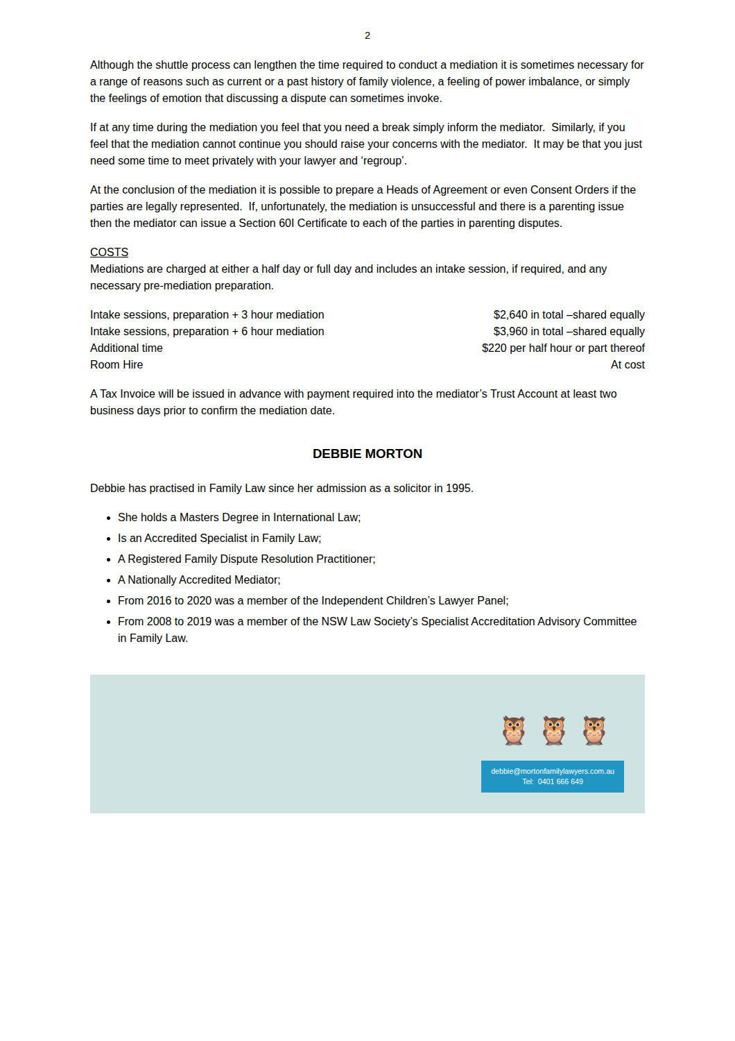2
Although the shuttle process can lengthen the time required to conduct a mediation it is sometimes necessary for a range of reasons such as current or a past history of family violence, a feeling of power imbalance, or simply the feelings of emotion that discussing a dispute can sometimes invoke.
If at any time during the mediation you feel that you need a break simply inform the mediator. Similarly, if you feel that the mediation cannot continue you should raise your concerns with the mediator. It may be that you just need some time to meet privately with your lawyer and ‘regroup’.
At the conclusion of the mediation it is possible to prepare a Heads of Agreement or even Consent Orders if the parties are legally represented. If, unfortunately, the mediation is unsuccessful and there is a parenting issue then the mediator can issue a Section 60I Certificate to each of the parties in parenting disputes.
COSTS
Mediations are charged at either a half day or full day and includes an intake session, if required, and any necessary pre-mediation preparation.
| Intake sessions, preparation + 3 hour mediation | $2,640 in total –shared equally |
| Intake sessions, preparation + 6 hour mediation | $3,960 in total –shared equally |
| Additional time | $220 per half hour or part thereof |
| Room Hire | At cost |
A Tax Invoice will be issued in advance with payment required into the mediator’s Trust Account at least two business days prior to confirm the mediation date.
DEBBIE MORTON
Debbie has practised in Family Law since her admission as a solicitor in 1995.
She holds a Masters Degree in International Law;
Is an Accredited Specialist in Family Law;
A Registered Family Dispute Resolution Practitioner;
A Nationally Accredited Mediator;
From 2016 to 2020 was a member of the Independent Children’s Lawyer Panel;
From 2008 to 2019 was a member of the NSW Law Society’s Specialist Accreditation Advisory Committee in Family Law.
🦉🦉🦉
debbie@mortonfamilylawyers.com.au
Tel: 0401 666 649